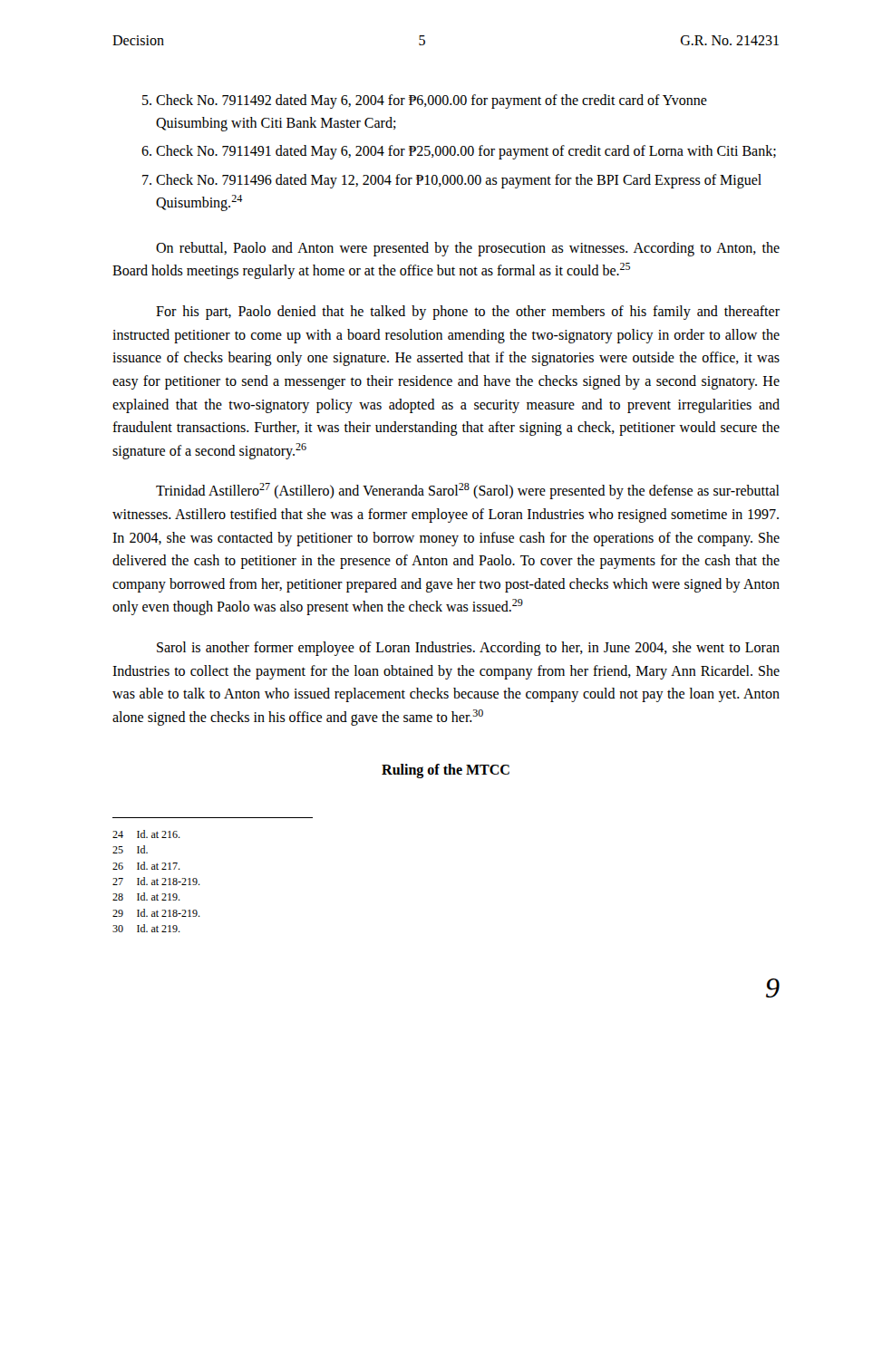Decision
5
G.R. No. 214231
Check No. 7911492 dated May 6, 2004 for ₱6,000.00 for payment of the credit card of Yvonne Quisumbing with Citi Bank Master Card;
Check No. 7911491 dated May 6, 2004 for ₱25,000.00 for payment of credit card of Lorna with Citi Bank;
Check No. 7911496 dated May 12, 2004 for ₱10,000.00 as payment for the BPI Card Express of Miguel Quisumbing.24
On rebuttal, Paolo and Anton were presented by the prosecution as witnesses. According to Anton, the Board holds meetings regularly at home or at the office but not as formal as it could be.25
For his part, Paolo denied that he talked by phone to the other members of his family and thereafter instructed petitioner to come up with a board resolution amending the two-signatory policy in order to allow the issuance of checks bearing only one signature. He asserted that if the signatories were outside the office, it was easy for petitioner to send a messenger to their residence and have the checks signed by a second signatory. He explained that the two-signatory policy was adopted as a security measure and to prevent irregularities and fraudulent transactions. Further, it was their understanding that after signing a check, petitioner would secure the signature of a second signatory.26
Trinidad Astillero27 (Astillero) and Veneranda Sarol28 (Sarol) were presented by the defense as sur-rebuttal witnesses. Astillero testified that she was a former employee of Loran Industries who resigned sometime in 1997. In 2004, she was contacted by petitioner to borrow money to infuse cash for the operations of the company. She delivered the cash to petitioner in the presence of Anton and Paolo. To cover the payments for the cash that the company borrowed from her, petitioner prepared and gave her two post-dated checks which were signed by Anton only even though Paolo was also present when the check was issued.29
Sarol is another former employee of Loran Industries. According to her, in June 2004, she went to Loran Industries to collect the payment for the loan obtained by the company from her friend, Mary Ann Ricardel. She was able to talk to Anton who issued replacement checks because the company could not pay the loan yet. Anton alone signed the checks in his office and gave the same to her.30
Ruling of the MTCC
24 Id. at 216.
25 Id.
26 Id. at 217.
27 Id. at 218-219.
28 Id. at 219.
29 Id. at 218-219.
30 Id. at 219.
9